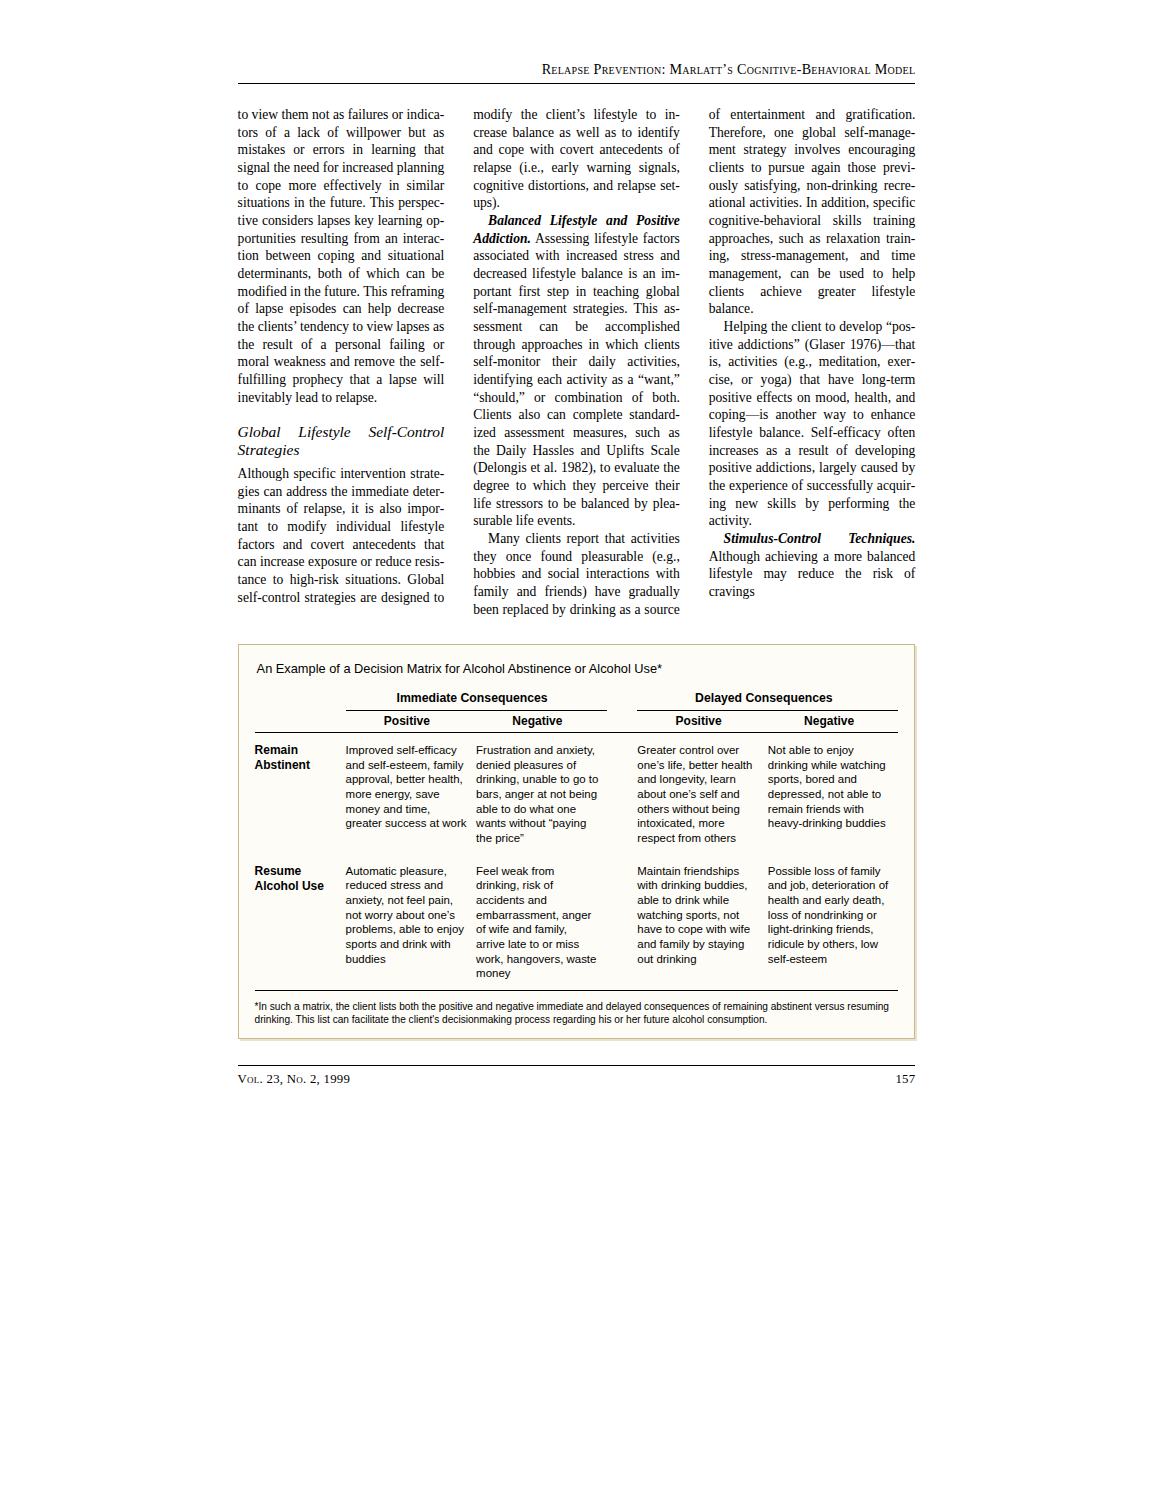Relapse Prevention: Marlatt’s Cognitive-Behavioral Model
to view them not as failures or indicators of a lack of willpower but as mistakes or errors in learning that signal the need for increased planning to cope more effectively in similar situations in the future. This perspective considers lapses key learning opportunities resulting from an interaction between coping and situational determinants, both of which can be modified in the future. This reframing of lapse episodes can help decrease the clients’ tendency to view lapses as the result of a personal failing or moral weakness and remove the self-fulfilling prophecy that a lapse will inevitably lead to relapse.
Global Lifestyle Self-Control Strategies
Although specific intervention strategies can address the immediate determinants of relapse, it is also important to modify individual lifestyle factors and covert antecedents that can increase exposure or reduce resistance to high-risk situations. Global self-control strategies are designed to modify the client’s lifestyle to increase balance as well as to identify and cope with covert antecedents of relapse (i.e., early warning signals, cognitive distortions, and relapse set-ups).
Balanced Lifestyle and Positive Addiction. Assessing lifestyle factors associated with increased stress and decreased lifestyle balance is an important first step in teaching global self-management strategies. This assessment can be accomplished through approaches in which clients self-monitor their daily activities, identifying each activity as a “want,” “should,” or combination of both. Clients also can complete standardized assessment measures, such as the Daily Hassles and Uplifts Scale (Delongis et al. 1982), to evaluate the degree to which they perceive their life stressors to be balanced by pleasurable life events.
Many clients report that activities they once found pleasurable (e.g., hobbies and social interactions with family and friends) have gradually been replaced by drinking as a source of entertainment and gratification. Therefore, one global self-management strategy involves encouraging clients to pursue again those previously satisfying, non-drinking recreational activities. In addition, specific cognitive-behavioral skills training approaches, such as relaxation training, stress-management, and time management, can be used to help clients achieve greater lifestyle balance.
Helping the client to develop “positive addictions” (Glaser 1976)—that is, activities (e.g., meditation, exercise, or yoga) that have long-term positive effects on mood, health, and coping—is another way to enhance lifestyle balance. Self-efficacy often increases as a result of developing positive addictions, largely caused by the experience of successfully acquiring new skills by performing the activity.
Stimulus-Control Techniques. Although achieving a more balanced lifestyle may reduce the risk of cravings
An Example of a Decision Matrix for Alcohol Abstinence or Alcohol Use*
| | Immediate Consequences | | Delayed Consequences |
| | Positive | Negative | | Positive | Negative |
| Remain Abstinent | Improved self-efficacy and self-esteem, family approval, better health, more energy, save money and time, greater success at work | Frustration and anxiety, denied pleasures of drinking, unable to go to bars, anger at not being able to do what one wants without “paying the price” | | Greater control over one’s life, better health and longevity, learn about one’s self and others without being intoxicated, more respect from others | Not able to enjoy drinking while watching sports, bored and depressed, not able to remain friends with heavy-drinking buddies |
| Resume Alcohol Use | Automatic pleasure, reduced stress and anxiety, not feel pain, not worry about one’s problems, able to enjoy sports and drink with buddies | Feel weak from drinking, risk of accidents and embarrassment, anger of wife and family, arrive late to or miss work, hangovers, waste money | | Maintain friendships with drinking buddies, able to drink while watching sports, not have to cope with wife and family by staying out drinking | Possible loss of family and job, deterioration of health and early death, loss of nondrinking or light-drinking friends, ridicule by others, low self-esteem |
*In such a matrix, the client lists both the positive and negative immediate and delayed consequences of remaining abstinent versus resuming drinking. This list can facilitate the client's decisionmaking process regarding his or her future alcohol consumption.
Vol. 23, No. 2, 1999
157